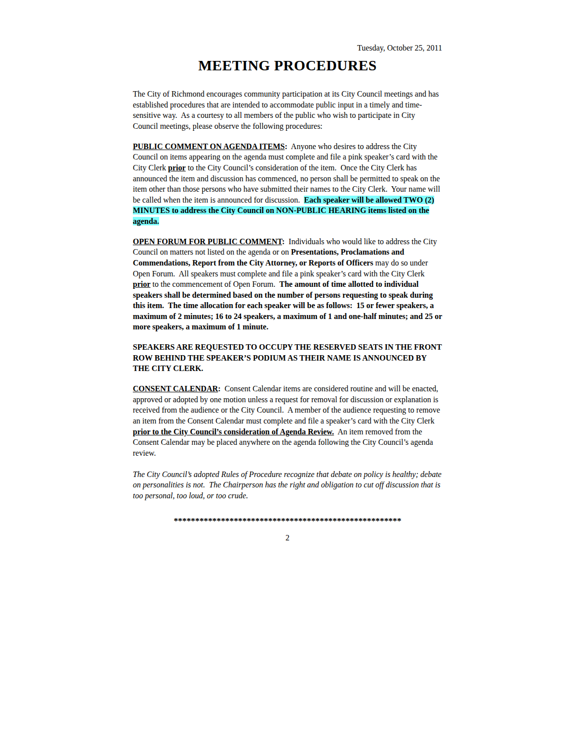Tuesday, October 25, 2011
MEETING PROCEDURES
The City of Richmond encourages community participation at its City Council meetings and has established procedures that are intended to accommodate public input in a timely and time-sensitive way. As a courtesy to all members of the public who wish to participate in City Council meetings, please observe the following procedures:
PUBLIC COMMENT ON AGENDA ITEMS: Anyone who desires to address the City Council on items appearing on the agenda must complete and file a pink speaker’s card with the City Clerk prior to the City Council’s consideration of the item. Once the City Clerk has announced the item and discussion has commenced, no person shall be permitted to speak on the item other than those persons who have submitted their names to the City Clerk. Your name will be called when the item is announced for discussion. Each speaker will be allowed TWO (2) MINUTES to address the City Council on NON-PUBLIC HEARING items listed on the agenda.
OPEN FORUM FOR PUBLIC COMMENT: Individuals who would like to address the City Council on matters not listed on the agenda or on Presentations, Proclamations and Commendations, Report from the City Attorney, or Reports of Officers may do so under Open Forum. All speakers must complete and file a pink speaker’s card with the City Clerk prior to the commencement of Open Forum. The amount of time allotted to individual speakers shall be determined based on the number of persons requesting to speak during this item. The time allocation for each speaker will be as follows: 15 or fewer speakers, a maximum of 2 minutes; 16 to 24 speakers, a maximum of 1 and one-half minutes; and 25 or more speakers, a maximum of 1 minute.
SPEAKERS ARE REQUESTED TO OCCUPY THE RESERVED SEATS IN THE FRONT ROW BEHIND THE SPEAKER’S PODIUM AS THEIR NAME IS ANNOUNCED BY THE CITY CLERK.
CONSENT CALENDAR: Consent Calendar items are considered routine and will be enacted, approved or adopted by one motion unless a request for removal for discussion or explanation is received from the audience or the City Council. A member of the audience requesting to remove an item from the Consent Calendar must complete and file a speaker’s card with the City Clerk prior to the City Council’s consideration of Agenda Review. An item removed from the Consent Calendar may be placed anywhere on the agenda following the City Council’s agenda review.
The City Council’s adopted Rules of Procedure recognize that debate on policy is healthy; debate on personalities is not. The Chairperson has the right and obligation to cut off discussion that is too personal, too loud, or too crude.
*****************************************************
2